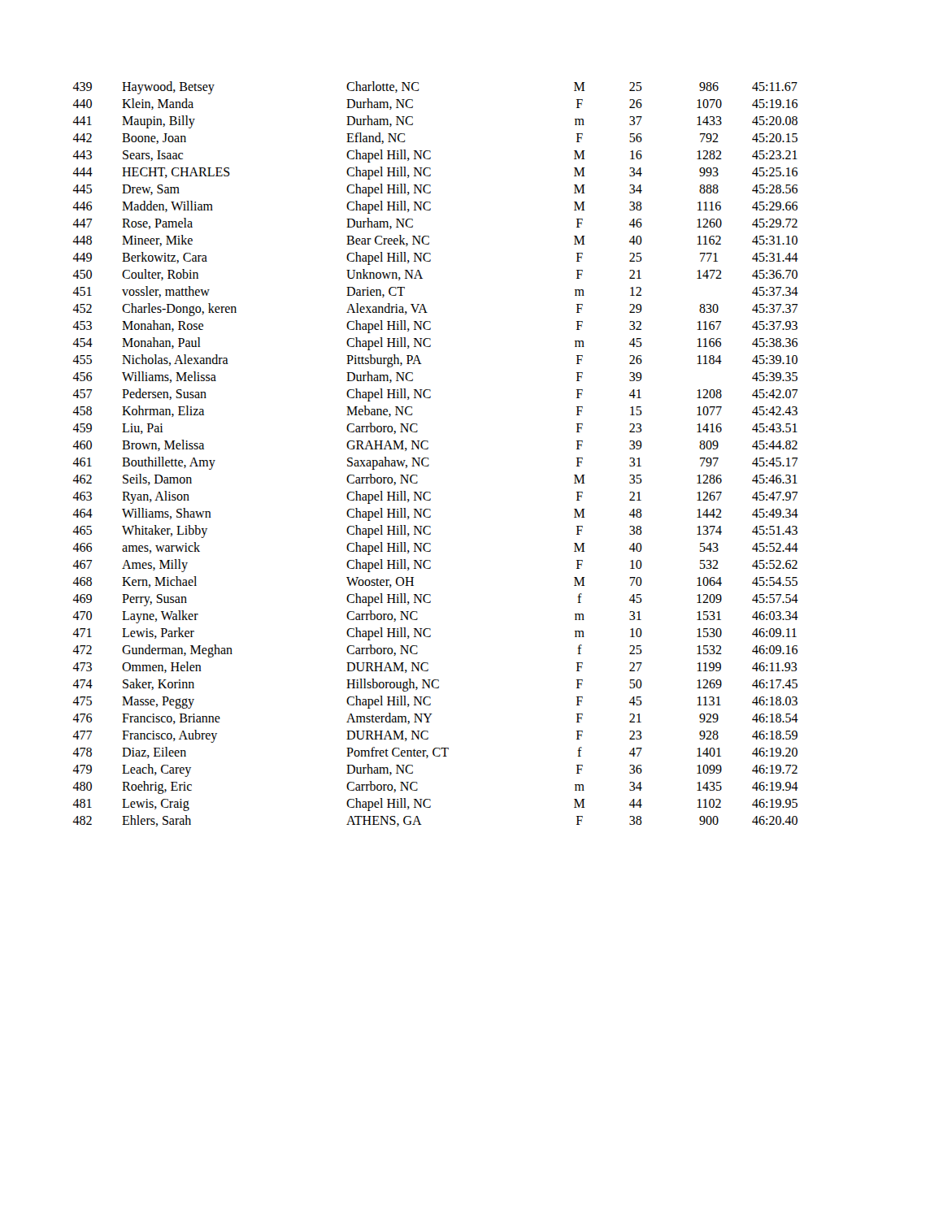| 439 | Haywood, Betsey | Charlotte, NC | M | 25 | 986 | 45:11.67 |
| 440 | Klein, Manda | Durham, NC | F | 26 | 1070 | 45:19.16 |
| 441 | Maupin, Billy | Durham, NC | m | 37 | 1433 | 45:20.08 |
| 442 | Boone, Joan | Efland, NC | F | 56 | 792 | 45:20.15 |
| 443 | Sears, Isaac | Chapel Hill, NC | M | 16 | 1282 | 45:23.21 |
| 444 | HECHT, CHARLES | Chapel Hill, NC | M | 34 | 993 | 45:25.16 |
| 445 | Drew, Sam | Chapel Hill, NC | M | 34 | 888 | 45:28.56 |
| 446 | Madden, William | Chapel Hill, NC | M | 38 | 1116 | 45:29.66 |
| 447 | Rose, Pamela | Durham, NC | F | 46 | 1260 | 45:29.72 |
| 448 | Mineer, Mike | Bear Creek, NC | M | 40 | 1162 | 45:31.10 |
| 449 | Berkowitz, Cara | Chapel Hill, NC | F | 25 | 771 | 45:31.44 |
| 450 | Coulter, Robin | Unknown, NA | F | 21 | 1472 | 45:36.70 |
| 451 | vossler, matthew | Darien, CT | m | 12 | | 45:37.34 |
| 452 | Charles-Dongo, keren | Alexandria, VA | F | 29 | 830 | 45:37.37 |
| 453 | Monahan, Rose | Chapel Hill, NC | F | 32 | 1167 | 45:37.93 |
| 454 | Monahan, Paul | Chapel Hill, NC | m | 45 | 1166 | 45:38.36 |
| 455 | Nicholas, Alexandra | Pittsburgh, PA | F | 26 | 1184 | 45:39.10 |
| 456 | Williams, Melissa | Durham, NC | F | 39 | | 45:39.35 |
| 457 | Pedersen, Susan | Chapel Hill, NC | F | 41 | 1208 | 45:42.07 |
| 458 | Kohrman, Eliza | Mebane, NC | F | 15 | 1077 | 45:42.43 |
| 459 | Liu, Pai | Carrboro, NC | F | 23 | 1416 | 45:43.51 |
| 460 | Brown, Melissa | GRAHAM, NC | F | 39 | 809 | 45:44.82 |
| 461 | Bouthillette, Amy | Saxapahaw, NC | F | 31 | 797 | 45:45.17 |
| 462 | Seils, Damon | Carrboro, NC | M | 35 | 1286 | 45:46.31 |
| 463 | Ryan, Alison | Chapel Hill, NC | F | 21 | 1267 | 45:47.97 |
| 464 | Williams, Shawn | Chapel Hill, NC | M | 48 | 1442 | 45:49.34 |
| 465 | Whitaker, Libby | Chapel Hill, NC | F | 38 | 1374 | 45:51.43 |
| 466 | ames, warwick | Chapel Hill, NC | M | 40 | 543 | 45:52.44 |
| 467 | Ames, Milly | Chapel Hill, NC | F | 10 | 532 | 45:52.62 |
| 468 | Kern, Michael | Wooster, OH | M | 70 | 1064 | 45:54.55 |
| 469 | Perry, Susan | Chapel Hill, NC | f | 45 | 1209 | 45:57.54 |
| 470 | Layne, Walker | Carrboro, NC | m | 31 | 1531 | 46:03.34 |
| 471 | Lewis, Parker | Chapel Hill, NC | m | 10 | 1530 | 46:09.11 |
| 472 | Gunderman, Meghan | Carrboro, NC | f | 25 | 1532 | 46:09.16 |
| 473 | Ommen, Helen | DURHAM, NC | F | 27 | 1199 | 46:11.93 |
| 474 | Saker, Korinn | Hillsborough, NC | F | 50 | 1269 | 46:17.45 |
| 475 | Masse, Peggy | Chapel Hill, NC | F | 45 | 1131 | 46:18.03 |
| 476 | Francisco, Brianne | Amsterdam, NY | F | 21 | 929 | 46:18.54 |
| 477 | Francisco, Aubrey | DURHAM, NC | F | 23 | 928 | 46:18.59 |
| 478 | Diaz, Eileen | Pomfret Center, CT | f | 47 | 1401 | 46:19.20 |
| 479 | Leach, Carey | Durham, NC | F | 36 | 1099 | 46:19.72 |
| 480 | Roehrig, Eric | Carrboro, NC | m | 34 | 1435 | 46:19.94 |
| 481 | Lewis, Craig | Chapel Hill, NC | M | 44 | 1102 | 46:19.95 |
| 482 | Ehlers, Sarah | ATHENS, GA | F | 38 | 900 | 46:20.40 |